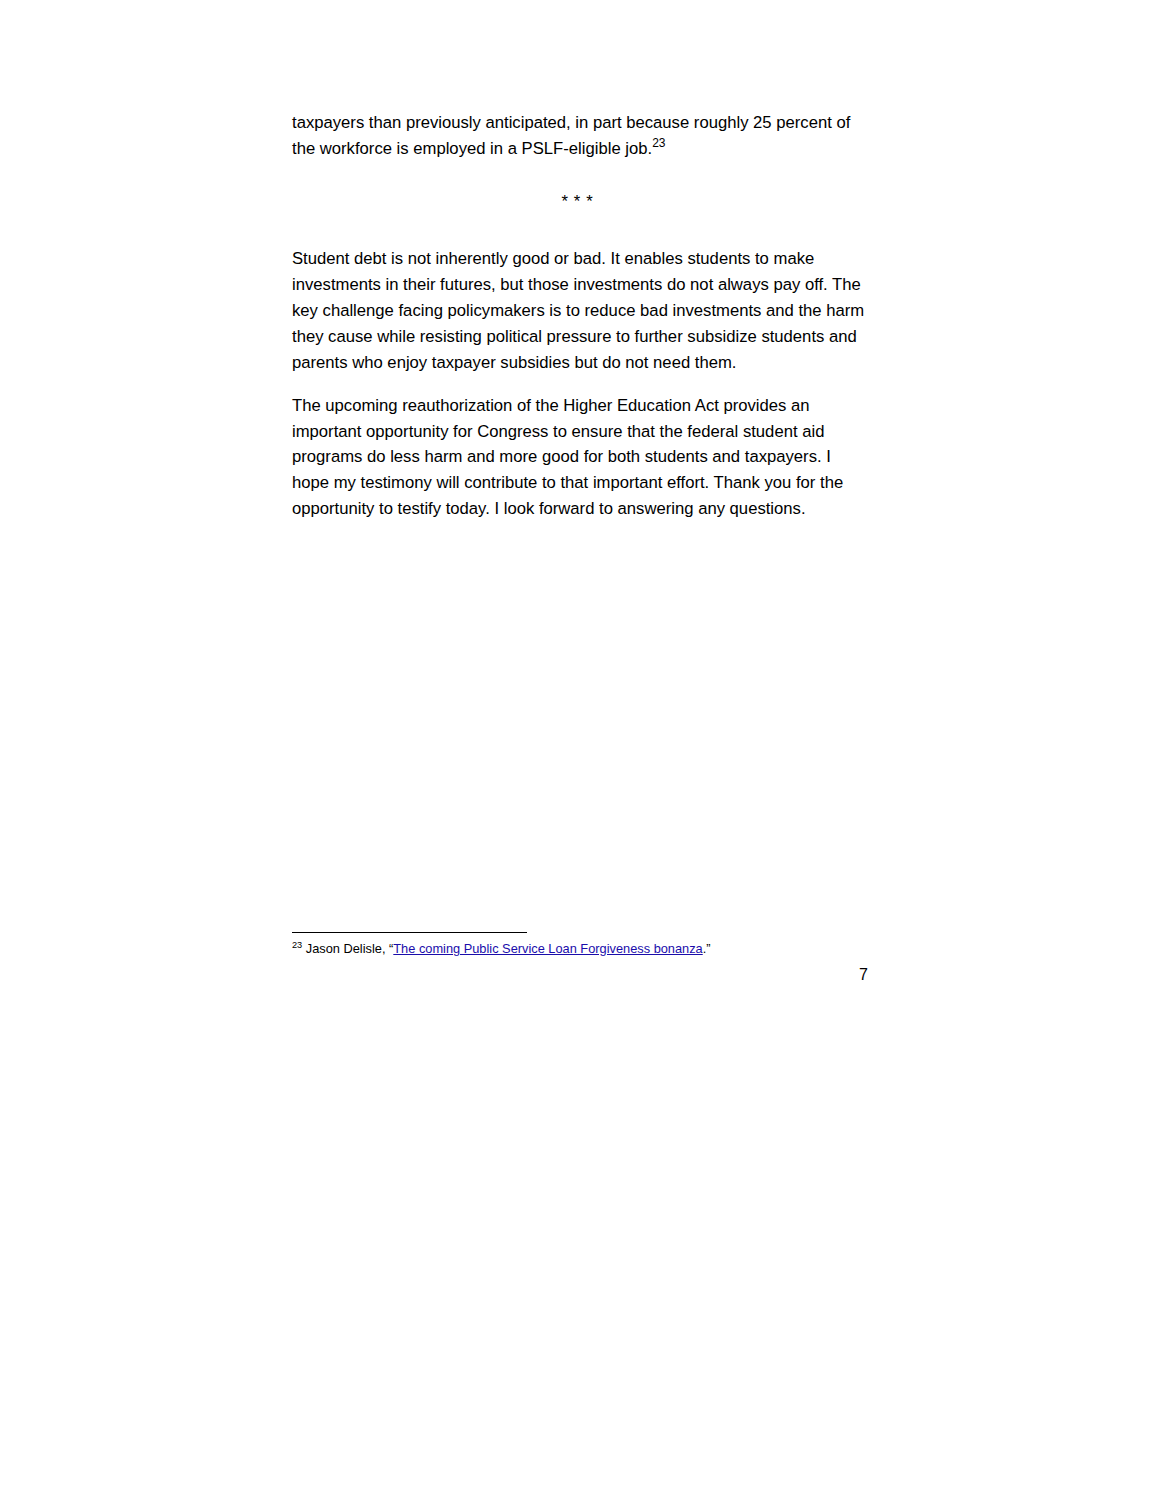taxpayers than previously anticipated, in part because roughly 25 percent of the workforce is employed in a PSLF-eligible job.23
***
Student debt is not inherently good or bad. It enables students to make investments in their futures, but those investments do not always pay off. The key challenge facing policymakers is to reduce bad investments and the harm they cause while resisting political pressure to further subsidize students and parents who enjoy taxpayer subsidies but do not need them.
The upcoming reauthorization of the Higher Education Act provides an important opportunity for Congress to ensure that the federal student aid programs do less harm and more good for both students and taxpayers. I hope my testimony will contribute to that important effort. Thank you for the opportunity to testify today. I look forward to answering any questions.
23 Jason Delisle, “The coming Public Service Loan Forgiveness bonanza.”
7